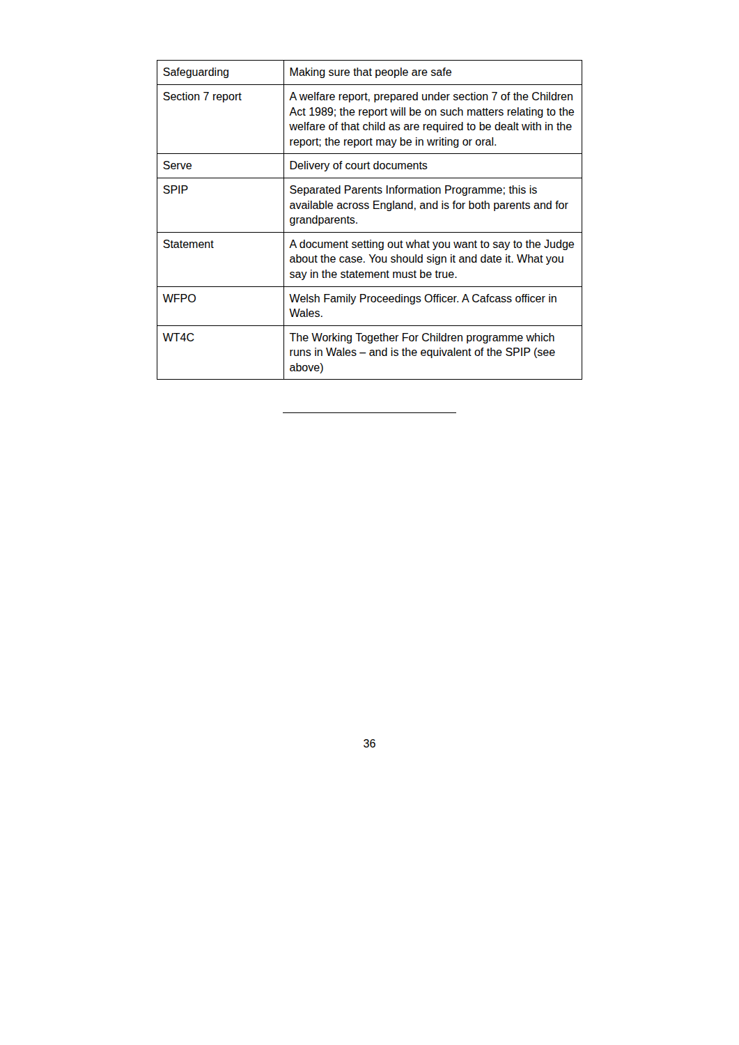| Safeguarding | Making sure that people are safe |
| Section 7 report | A welfare report, prepared under section 7 of the Children Act 1989; the report will be on such matters relating to the welfare of that child as are required to be dealt with in the report; the report may be in writing or oral. |
| Serve | Delivery of court documents |
| SPIP | Separated Parents Information Programme; this is available across England, and is for both parents and for grandparents. |
| Statement | A document setting out what you want to say to the Judge about the case. You should sign it and date it. What you say in the statement must be true. |
| WFPO | Welsh Family Proceedings Officer. A Cafcass officer in Wales. |
| WT4C | The Working Together For Children programme which runs in Wales – and is the equivalent of the SPIP (see above) |
36